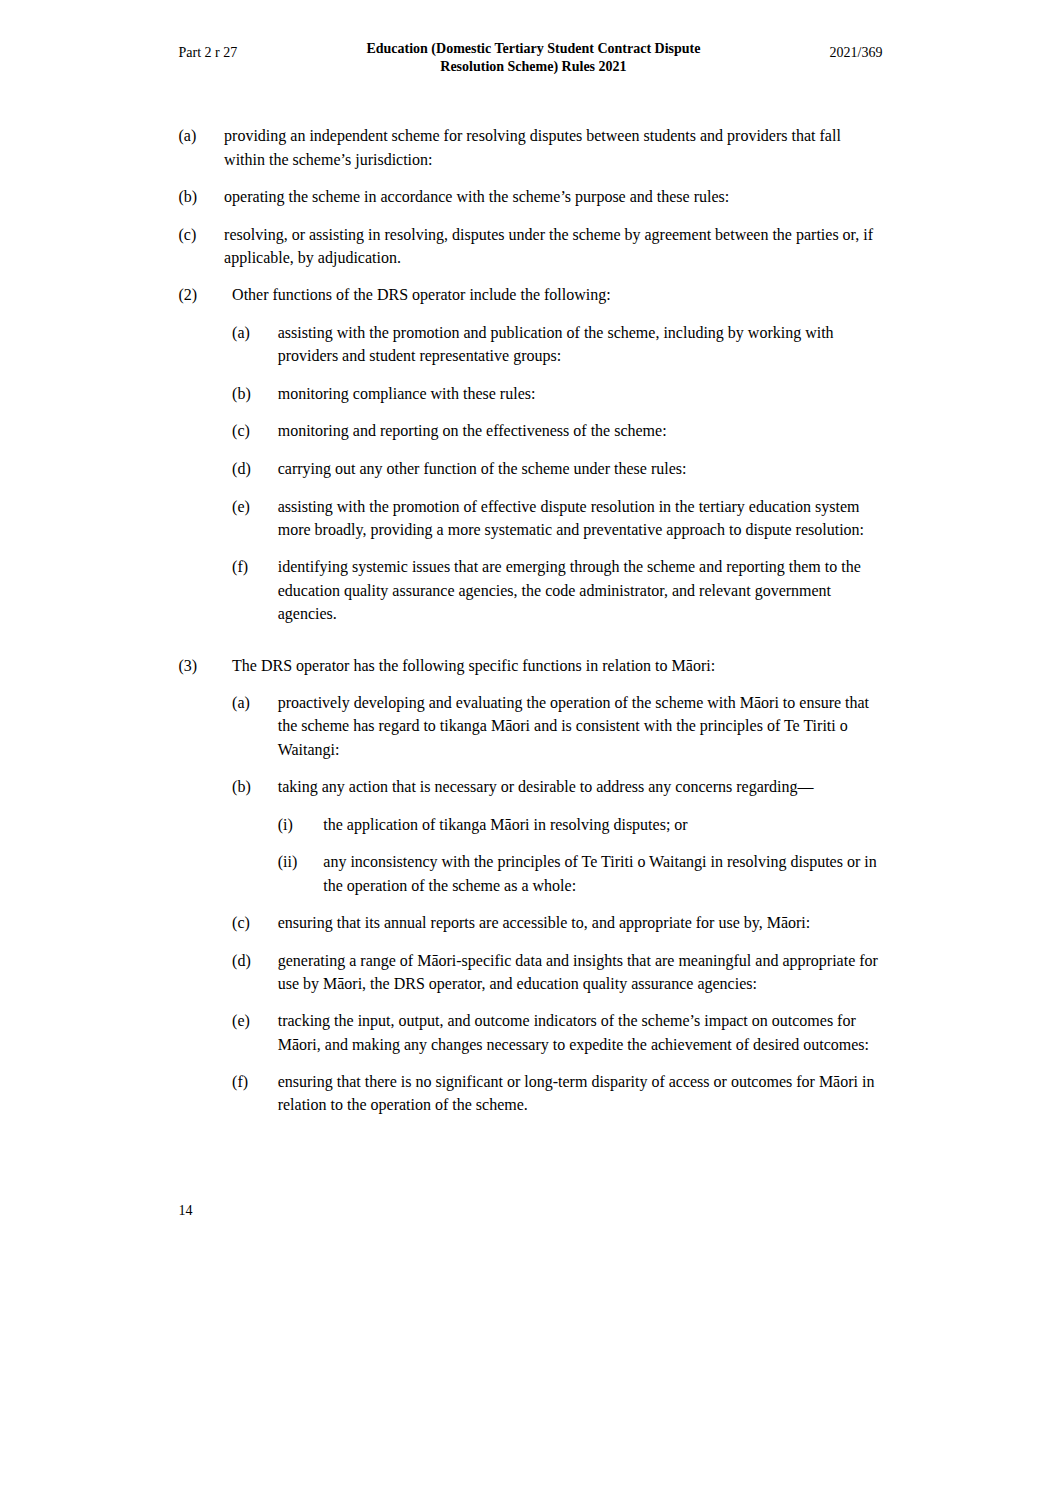Part 2 r 27
Education (Domestic Tertiary Student Contract Dispute
Resolution Scheme) Rules 2021
2021/369
(a) providing an independent scheme for resolving disputes between students and providers that fall within the scheme’s jurisdiction:
(b) operating the scheme in accordance with the scheme’s purpose and these rules:
(c) resolving, or assisting in resolving, disputes under the scheme by agreement between the parties or, if applicable, by adjudication.
(2)
Other functions of the DRS operator include the following:
(a) assisting with the promotion and publication of the scheme, including by working with providers and student representative groups:
(b) monitoring compliance with these rules:
(c) monitoring and reporting on the effectiveness of the scheme:
(d) carrying out any other function of the scheme under these rules:
(e) assisting with the promotion of effective dispute resolution in the tertiary education system more broadly, providing a more systematic and preventative approach to dispute resolution:
(f) identifying systemic issues that are emerging through the scheme and reporting them to the education quality assurance agencies, the code administrator, and relevant government agencies.
(3)
The DRS operator has the following specific functions in relation to Māori:
(a) proactively developing and evaluating the operation of the scheme with Māori to ensure that the scheme has regard to tikanga Māori and is consistent with the principles of Te Tiriti o Waitangi:
(b)
taking any action that is necessary or desirable to address any concerns regarding—
(i) the application of tikanga Māori in resolving disputes; or
(ii) any inconsistency with the principles of Te Tiriti o Waitangi in resolving disputes or in the operation of the scheme as a whole:
(c) ensuring that its annual reports are accessible to, and appropriate for use by, Māori:
(d) generating a range of Māori-specific data and insights that are meaningful and appropriate for use by Māori, the DRS operator, and education quality assurance agencies:
(e) tracking the input, output, and outcome indicators of the scheme’s impact on outcomes for Māori, and making any changes necessary to expedite the achievement of desired outcomes:
(f) ensuring that there is no significant or long-term disparity of access or outcomes for Māori in relation to the operation of the scheme.
14